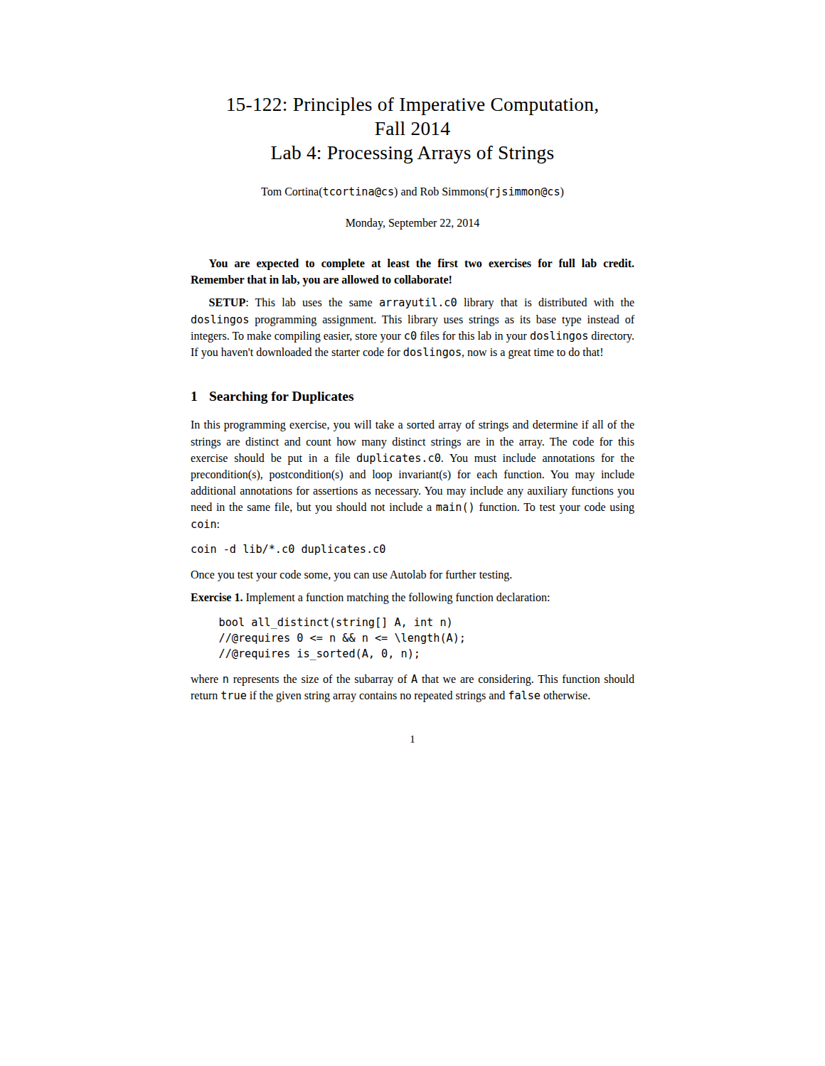15-122: Principles of Imperative Computation,
Fall 2014
Lab 4: Processing Arrays of Strings
Tom Cortina(tcortina@cs) and Rob Simmons(rjsimmon@cs)
Monday, September 22, 2014
You are expected to complete at least the first two exercises for full lab credit. Remember that in lab, you are allowed to collaborate!
SETUP: This lab uses the same arrayutil.c0 library that is distributed with the doslingos programming assignment. This library uses strings as its base type instead of integers. To make compiling easier, store your c0 files for this lab in your doslingos directory. If you haven't downloaded the starter code for doslingos, now is a great time to do that!
1 Searching for Duplicates
In this programming exercise, you will take a sorted array of strings and determine if all of the strings are distinct and count how many distinct strings are in the array. The code for this exercise should be put in a file duplicates.c0. You must include annotations for the precondition(s), postcondition(s) and loop invariant(s) for each function. You may include additional annotations for assertions as necessary. You may include any auxiliary functions you need in the same file, but you should not include a main() function. To test your code using coin:
coin -d lib/*.c0 duplicates.c0
Once you test your code some, you can use Autolab for further testing.
Exercise 1. Implement a function matching the following function declaration:
bool all_distinct(string[] A, int n)
//@requires 0 <= n && n <= \length(A);
//@requires is_sorted(A, 0, n);
where n represents the size of the subarray of A that we are considering. This function should return true if the given string array contains no repeated strings and false otherwise.
1